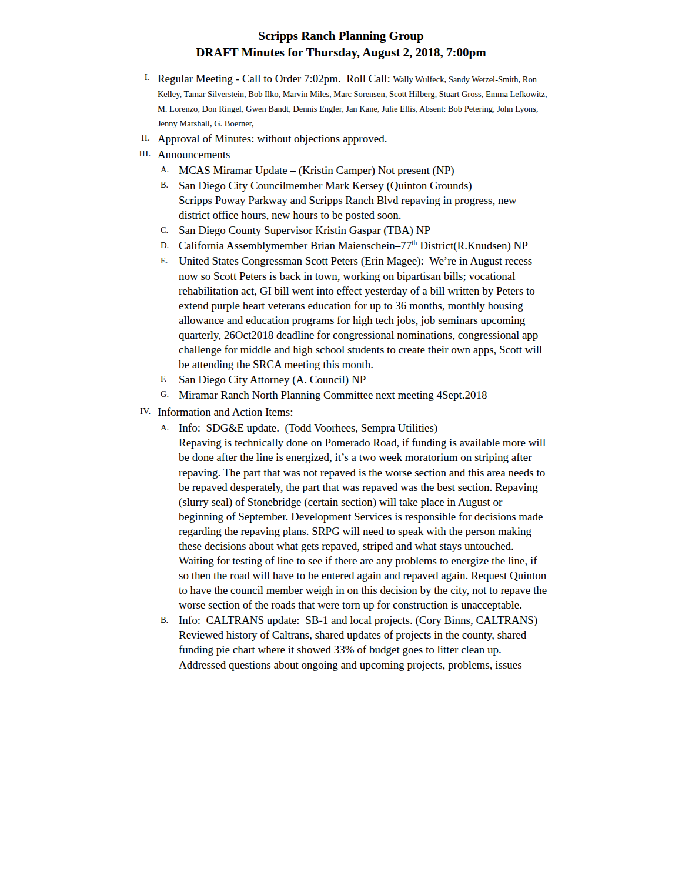Scripps Ranch Planning Group
DRAFT Minutes for Thursday, August 2, 2018, 7:00pm
I. Regular Meeting - Call to Order 7:02pm. Roll Call: Wally Wulfeck, Sandy Wetzel-Smith, Ron Kelley, Tamar Silverstein, Bob Ilko, Marvin Miles, Marc Sorensen, Scott Hilberg, Stuart Gross, Emma Lefkowitz, M. Lorenzo, Don Ringel, Gwen Bandt, Dennis Engler, Jan Kane, Julie Ellis, Absent: Bob Petering, John Lyons, Jenny Marshall, G. Boerner,
II. Approval of Minutes: without objections approved.
III. Announcements
A. MCAS Miramar Update – (Kristin Camper) Not present (NP)
B. San Diego City Councilmember Mark Kersey (Quinton Grounds)
Scripps Poway Parkway and Scripps Ranch Blvd repaving in progress, new district office hours, new hours to be posted soon.
C. San Diego County Supervisor Kristin Gaspar (TBA) NP
D. California Assemblymember Brian Maienschein–77th District(R.Knudsen) NP
E. United States Congressman Scott Peters (Erin Magee): We’re in August recess now so Scott Peters is back in town, working on bipartisan bills; vocational rehabilitation act, GI bill went into effect yesterday of a bill written by Peters to extend purple heart veterans education for up to 36 months, monthly housing allowance and education programs for high tech jobs, job seminars upcoming quarterly, 26Oct2018 deadline for congressional nominations, congressional app challenge for middle and high school students to create their own apps, Scott will be attending the SRCA meeting this month.
F. San Diego City Attorney (A. Council) NP
G. Miramar Ranch North Planning Committee next meeting 4Sept.2018
IV. Information and Action Items:
A. Info: SDG&E update. (Todd Voorhees, Sempra Utilities)
Repaving is technically done on Pomerado Road, if funding is available more will be done after the line is energized, it’s a two week moratorium on striping after repaving. The part that was not repaved is the worse section and this area needs to be repaved desperately, the part that was repaved was the best section. Repaving (slurry seal) of Stonebridge (certain section) will take place in August or beginning of September. Development Services is responsible for decisions made regarding the repaving plans. SRPG will need to speak with the person making these decisions about what gets repaved, striped and what stays untouched. Waiting for testing of line to see if there are any problems to energize the line, if so then the road will have to be entered again and repaved again. Request Quinton to have the council member weigh in on this decision by the city, not to repave the worse section of the roads that were torn up for construction is unacceptable.
B. Info: CALTRANS update: SB-1 and local projects. (Cory Binns, CALTRANS)
Reviewed history of Caltrans, shared updates of projects in the county, shared funding pie chart where it showed 33% of budget goes to litter clean up. Addressed questions about ongoing and upcoming projects, problems, issues